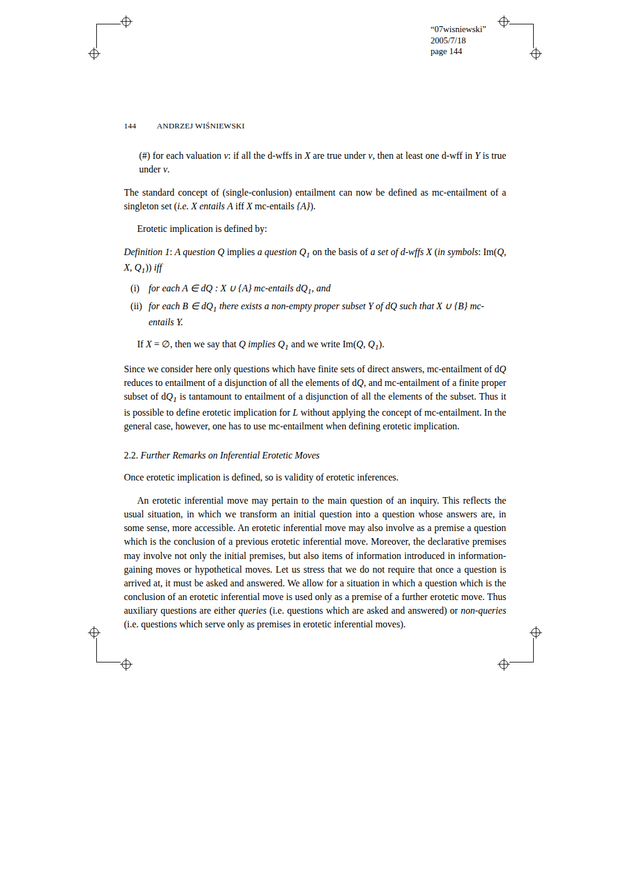“07wisniewski”
2005/7/18
page 144
144 Andrzej Wiśniewski
(#) for each valuation v: if all the d-wffs in X are true under v, then at least one d-wff in Y is true under v.
The standard concept of (single-conlusion) entailment can now be defined as mc-entailment of a singleton set (i.e. X entails A iff X mc-entails {A}).
Erotetic implication is defined by:
Definition 1: A question Q implies a question Q1 on the basis of a set of d-wffs X (in symbols: Im(Q, X, Q1)) iff
(i) for each A ∈ dQ : X ∪ {A} mc-entails dQ1, and
(ii) for each B ∈ dQ1 there exists a non-empty proper subset Y of dQ such that X ∪ {B} mc-entails Y.
If X = ∅, then we say that Q implies Q1 and we write Im(Q, Q1).
Since we consider here only questions which have finite sets of direct answers, mc-entailment of dQ reduces to entailment of a disjunction of all the elements of dQ, and mc-entailment of a finite proper subset of dQ1 is tantamount to entailment of a disjunction of all the elements of the subset. Thus it is possible to define erotetic implication for L without applying the concept of mc-entailment. In the general case, however, one has to use mc-entailment when defining erotetic implication.
2.2. Further Remarks on Inferential Erotetic Moves
Once erotetic implication is defined, so is validity of erotetic inferences.
An erotetic inferential move may pertain to the main question of an inquiry. This reflects the usual situation, in which we transform an initial question into a question whose answers are, in some sense, more accessible. An erotetic inferential move may also involve as a premise a question which is the conclusion of a previous erotetic inferential move. Moreover, the declarative premises may involve not only the initial premises, but also items of information introduced in information-gaining moves or hypothetical moves. Let us stress that we do not require that once a question is arrived at, it must be asked and answered. We allow for a situation in which a question which is the conclusion of an erotetic inferential move is used only as a premise of a further erotetic move. Thus auxiliary questions are either queries (i.e. questions which are asked and answered) or non-queries (i.e. questions which serve only as premises in erotetic inferential moves).